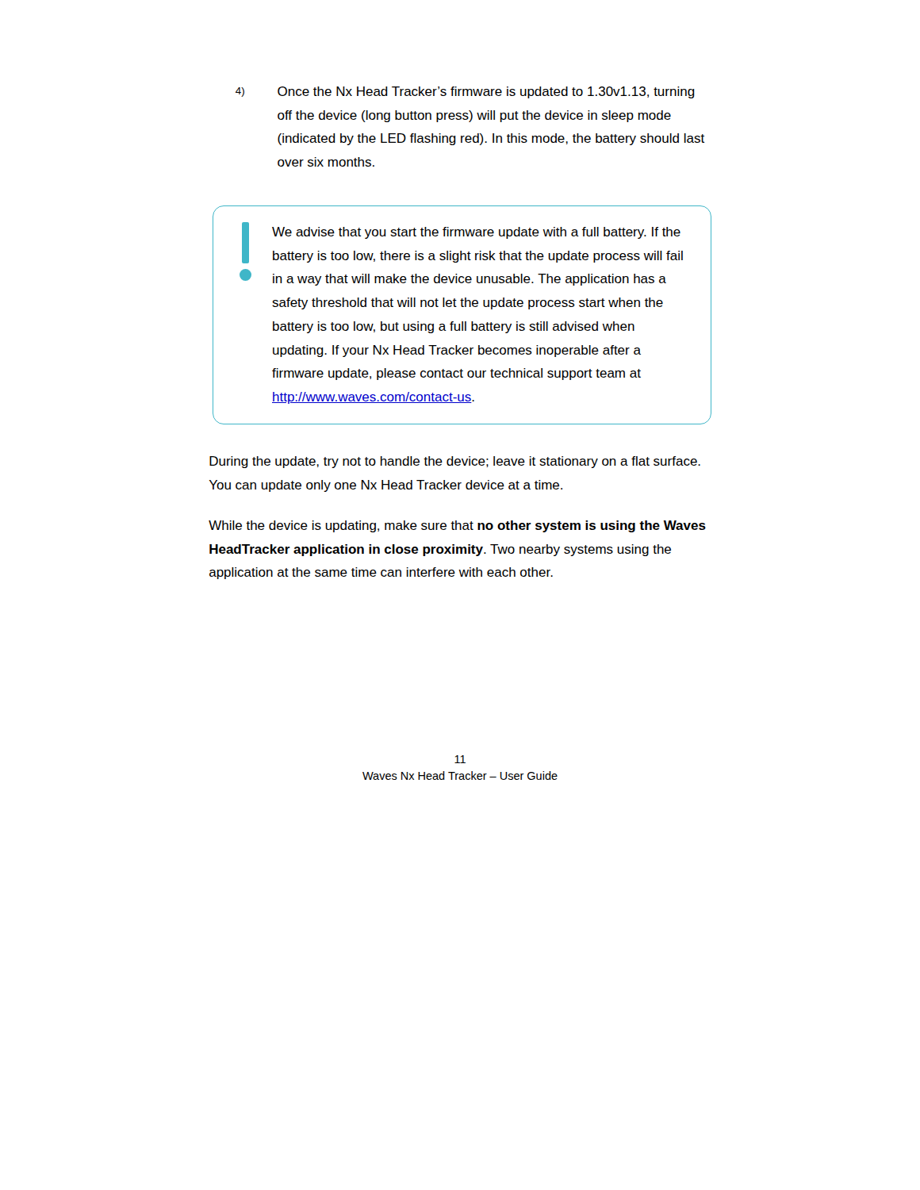4) Once the Nx Head Tracker’s firmware is updated to 1.30v1.13, turning off the device (long button press) will put the device in sleep mode (indicated by the LED flashing red). In this mode, the battery should last over six months.
We advise that you start the firmware update with a full battery. If the battery is too low, there is a slight risk that the update process will fail in a way that will make the device unusable. The application has a safety threshold that will not let the update process start when the battery is too low, but using a full battery is still advised when updating. If your Nx Head Tracker becomes inoperable after a firmware update, please contact our technical support team at http://www.waves.com/contact-us.
During the update, try not to handle the device; leave it stationary on a flat surface. You can update only one Nx Head Tracker device at a time.
While the device is updating, make sure that no other system is using the Waves HeadTracker application in close proximity. Two nearby systems using the application at the same time can interfere with each other.
11
Waves Nx Head Tracker – User Guide